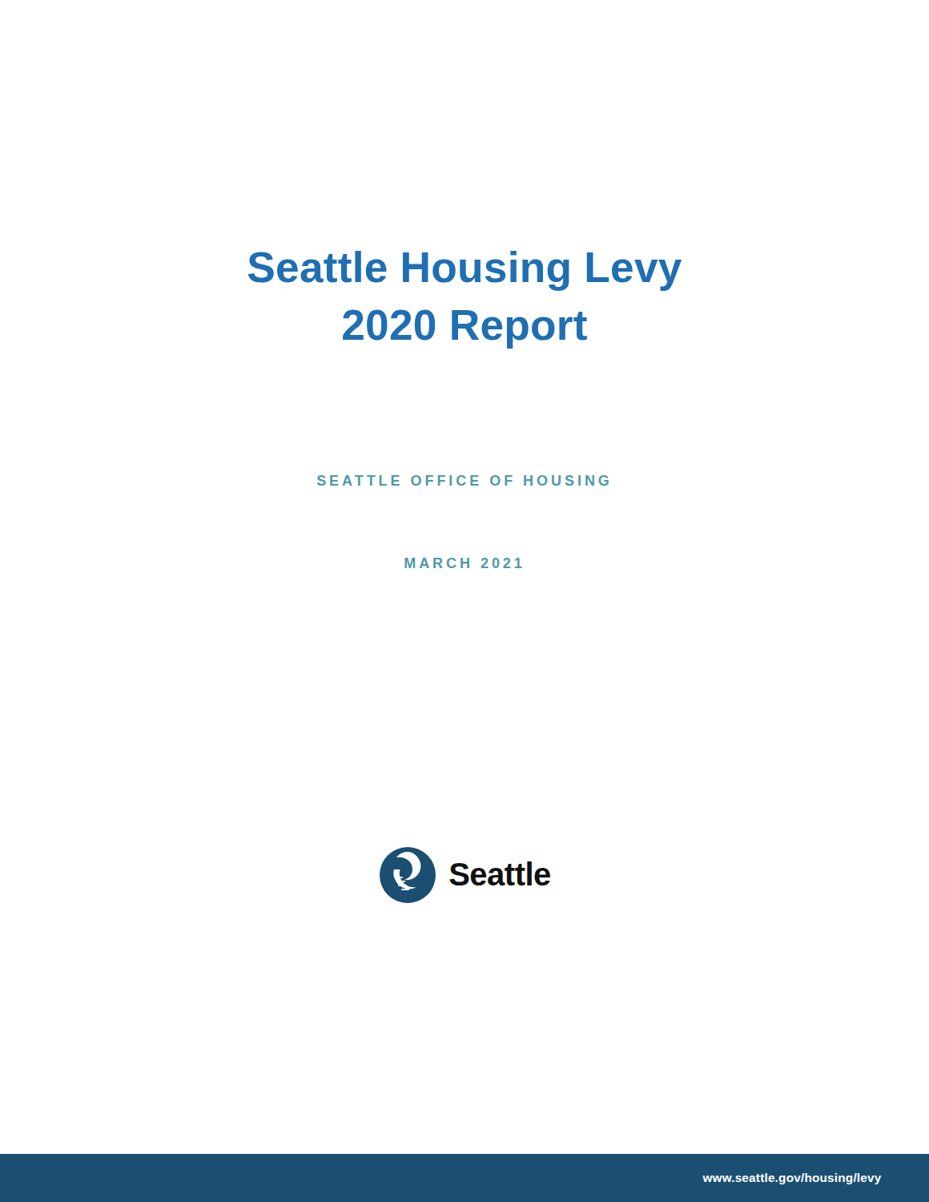Seattle Housing Levy 2020 Report
Seattle Office of Housing
March 2021
Seattle
www.seattle.gov/housing/levy